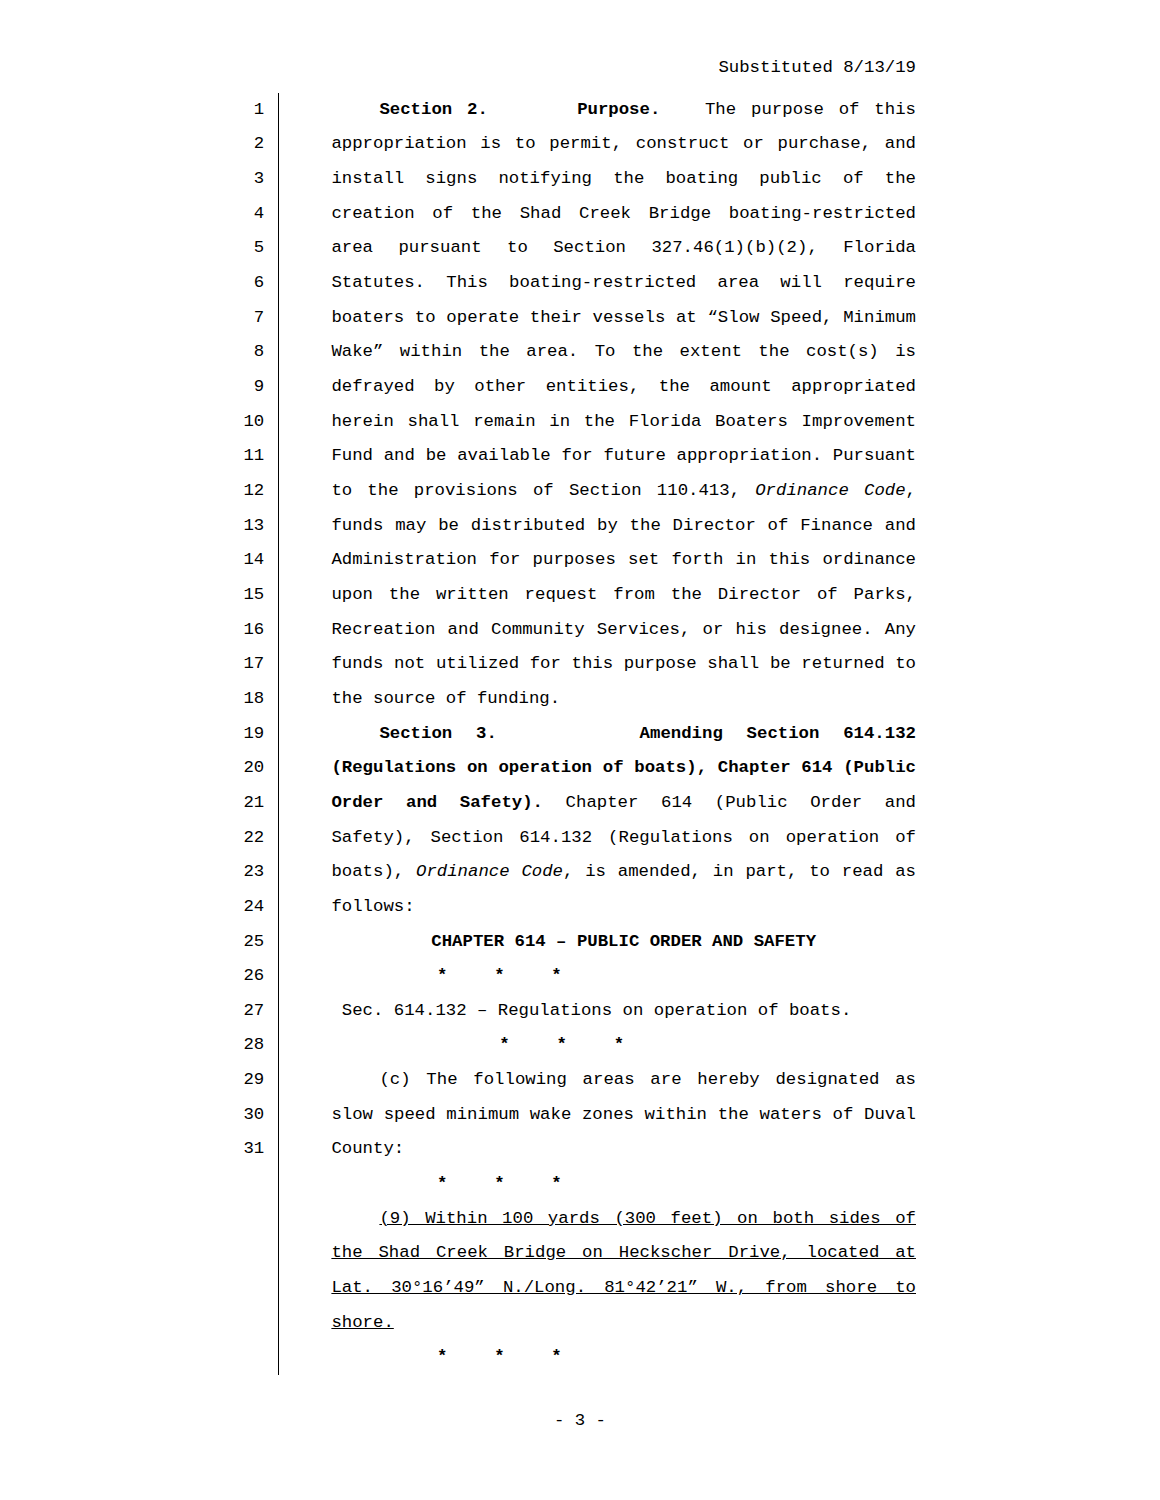Substituted 8/13/19
1
2
3
4
5
6
7
8
9
10
11
12
13
14
15
16
17
18
19
20
21
22
23
24
25
26
27
28
29
30
31
Section 2. Purpose. The purpose of this appropriation is to permit, construct or purchase, and install signs notifying the boating public of the creation of the Shad Creek Bridge boating-restricted area pursuant to Section 327.46(1)(b)(2), Florida Statutes. This boating-restricted area will require boaters to operate their vessels at “Slow Speed, Minimum Wake” within the area. To the extent the cost(s) is defrayed by other entities, the amount appropriated herein shall remain in the Florida Boaters Improvement Fund and be available for future appropriation. Pursuant to the provisions of Section 110.413, Ordinance Code, funds may be distributed by the Director of Finance and Administration for purposes set forth in this ordinance upon the written request from the Director of Parks, Recreation and Community Services, or his designee. Any funds not utilized for this purpose shall be returned to the source of funding.
Section 3. Amending Section 614.132 (Regulations on operation of boats), Chapter 614 (Public Order and Safety). Chapter 614 (Public Order and Safety), Section 614.132 (Regulations on operation of boats), Ordinance Code, is amended, in part, to read as follows:
CHAPTER 614 – PUBLIC ORDER AND SAFETY
* * *
Sec. 614.132 – Regulations on operation of boats.
* * *
(c) The following areas are hereby designated as slow speed minimum wake zones within the waters of Duval County:
* * *
(9) Within 100 yards (300 feet) on both sides of the Shad Creek Bridge on Heckscher Drive, located at Lat. 30°16’49” N./Long. 81°42’21” W., from shore to shore.
* * *
- 3 -